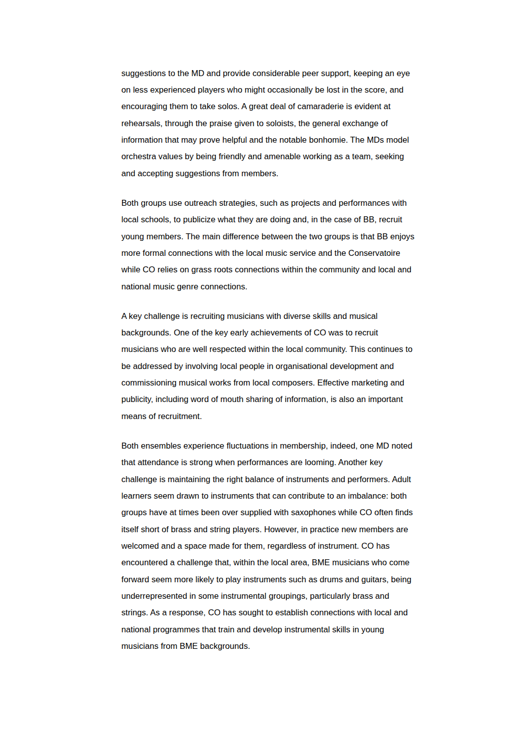suggestions to the MD and provide considerable peer support, keeping an eye on less experienced players who might occasionally be lost in the score, and encouraging them to take solos. A great deal of camaraderie is evident at rehearsals, through the praise given to soloists, the general exchange of information that may prove helpful and the notable bonhomie. The MDs model orchestra values by being friendly and amenable working as a team, seeking and accepting suggestions from members.
Both groups use outreach strategies, such as projects and performances with local schools, to publicize what they are doing and, in the case of BB, recruit young members. The main difference between the two groups is that BB enjoys more formal connections with the local music service and the Conservatoire while CO relies on grass roots connections within the community and local and national music genre connections.
A key challenge is recruiting musicians with diverse skills and musical backgrounds. One of the key early achievements of CO was to recruit musicians who are well respected within the local community. This continues to be addressed by involving local people in organisational development and commissioning musical works from local composers. Effective marketing and publicity, including word of mouth sharing of information, is also an important means of recruitment.
Both ensembles experience fluctuations in membership, indeed, one MD noted that attendance is strong when performances are looming. Another key challenge is maintaining the right balance of instruments and performers. Adult learners seem drawn to instruments that can contribute to an imbalance: both groups have at times been over supplied with saxophones while CO often finds itself short of brass and string players. However, in practice new members are welcomed and a space made for them, regardless of instrument. CO has encountered a challenge that, within the local area, BME musicians who come forward seem more likely to play instruments such as drums and guitars, being underrepresented in some instrumental groupings, particularly brass and strings. As a response, CO has sought to establish connections with local and national programmes that train and develop instrumental skills in young musicians from BME backgrounds.